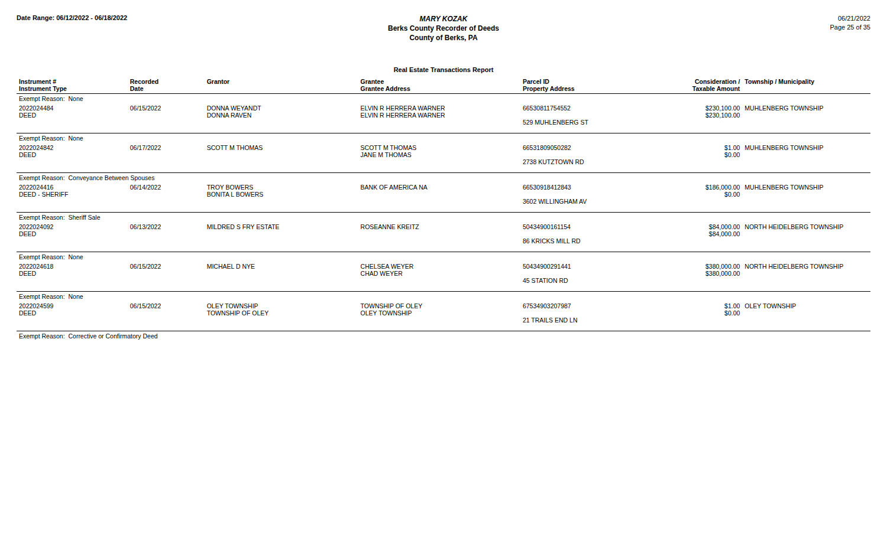Date Range: 06/12/2022 - 06/18/2022
MARY KOZAK
Berks County Recorder of Deeds
County of Berks, PA
06/21/2022
Page 25 of 35
Real Estate Transactions Report
| Instrument # Instrument Type | Recorded Date | Grantor | Grantee Grantee Address | Parcel ID Property Address | Consideration / Taxable Amount | Township / Municipality |
| --- | --- | --- | --- | --- | --- | --- |
| Exempt Reason: None |
| 2022024484 DEED | 06/15/2022 | DONNA WEYANDT DONNA RAVEN | ELVIN R HERRERA WARNER ELVIN R HERRERA WARNER | 66530811754552 529 MUHLENBERG ST | $230,100.00 $230,100.00 | MUHLENBERG TOWNSHIP |
| Exempt Reason: None |
| 2022024842 DEED | 06/17/2022 | SCOTT M THOMAS | SCOTT M THOMAS JANE M THOMAS | 66531809050282 2738 KUTZTOWN RD | $1.00 $0.00 | MUHLENBERG TOWNSHIP |
| Exempt Reason: Conveyance Between Spouses |
| 2022024416 DEED - SHERIFF | 06/14/2022 | TROY BOWERS BONITA L BOWERS | BANK OF AMERICA NA | 66530918412843 3602 WILLINGHAM AV | $186,000.00 $0.00 | MUHLENBERG TOWNSHIP |
| Exempt Reason: Sheriff Sale |
| 2022024092 DEED | 06/13/2022 | MILDRED S FRY ESTATE | ROSEANNE KREITZ | 50434900161154 86 KRICKS MILL RD | $84,000.00 $84,000.00 | NORTH HEIDELBERG TOWNSHIP |
| Exempt Reason: None |
| 2022024618 DEED | 06/15/2022 | MICHAEL D NYE | CHELSEA WEYER CHAD WEYER | 50434900291441 45 STATION RD | $380,000.00 $380,000.00 | NORTH HEIDELBERG TOWNSHIP |
| Exempt Reason: None |
| 2022024599 DEED | 06/15/2022 | OLEY TOWNSHIP TOWNSHIP OF OLEY | TOWNSHIP OF OLEY OLEY TOWNSHIP | 67534903207987 21 TRAILS END LN | $1.00 $0.00 | OLEY TOWNSHIP |
| Exempt Reason: Corrective or Confirmatory Deed |